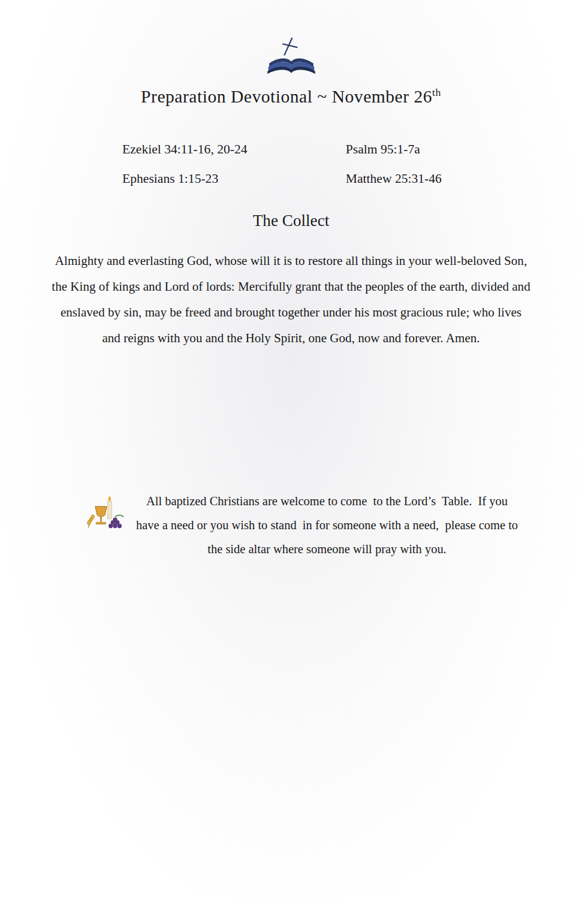Preparation Devotional ~ November 26th
| Ezekiel 34:11-16, 20-24 | Psalm 95:1-7a |
| Ephesians 1:15-23 | Matthew 25:31-46 |
The Collect
Almighty and everlasting God, whose will it is to restore all things in your well-beloved Son, the King of kings and Lord of lords: Mercifully grant that the peoples of the earth, divided and enslaved by sin, may be freed and brought together under his most gracious rule; who lives and reigns with you and the Holy Spirit, one God, now and forever. Amen.
All baptized Christians are welcome to come to the Lord’s Table. If you have a need or you wish to stand in for someone with a need, please come to the side altar where someone will pray with you.